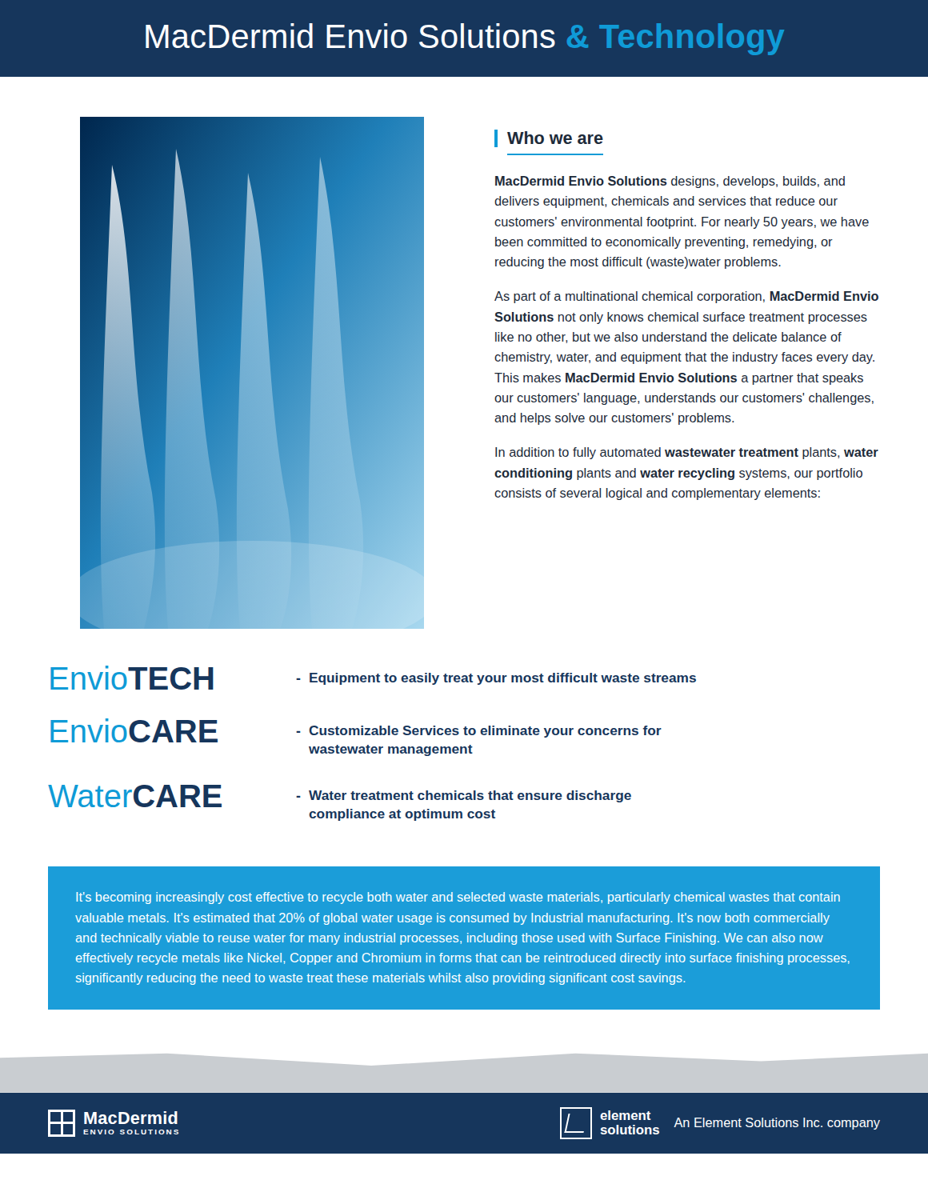MacDermid Envio Solutions & Technology
Who we are
MacDermid Envio Solutions designs, develops, builds, and delivers equipment, chemicals and services that reduce our customers' environmental footprint. For nearly 50 years, we have been committed to economically preventing, remedying, or reducing the most difficult (waste)water problems.
As part of a multinational chemical corporation, MacDermid Envio Solutions not only knows chemical surface treatment processes like no other, but we also understand the delicate balance of chemistry, water, and equipment that the industry faces every day. This makes MacDermid Envio Solutions a partner that speaks our customers' language, understands our customers' challenges, and helps solve our customers' problems.
In addition to fully automated wastewater treatment plants, water conditioning plants and water recycling systems, our portfolio consists of several logical and complementary elements:
EnvioTECH
-
Equipment to easily treat your most difficult waste streams
EnvioCARE
-
Customizable Services to eliminate your concerns for
wastewater management
WaterCARE
-
Water treatment chemicals that ensure discharge
compliance at optimum cost
It's becoming increasingly cost effective to recycle both water and selected waste materials, particularly chemical wastes that contain valuable metals. It's estimated that 20% of global water usage is consumed by Industrial manufacturing. It's now both commercially and technically viable to reuse water for many industrial processes, including those used with Surface Finishing. We can also now effectively recycle metals like Nickel, Copper and Chromium in forms that can be reintroduced directly into surface finishing processes, significantly reducing the need to waste treat these materials whilst also providing significant cost savings.
MacDermid
ENVIO SOLUTIONS
element solutions
An Element Solutions Inc. company